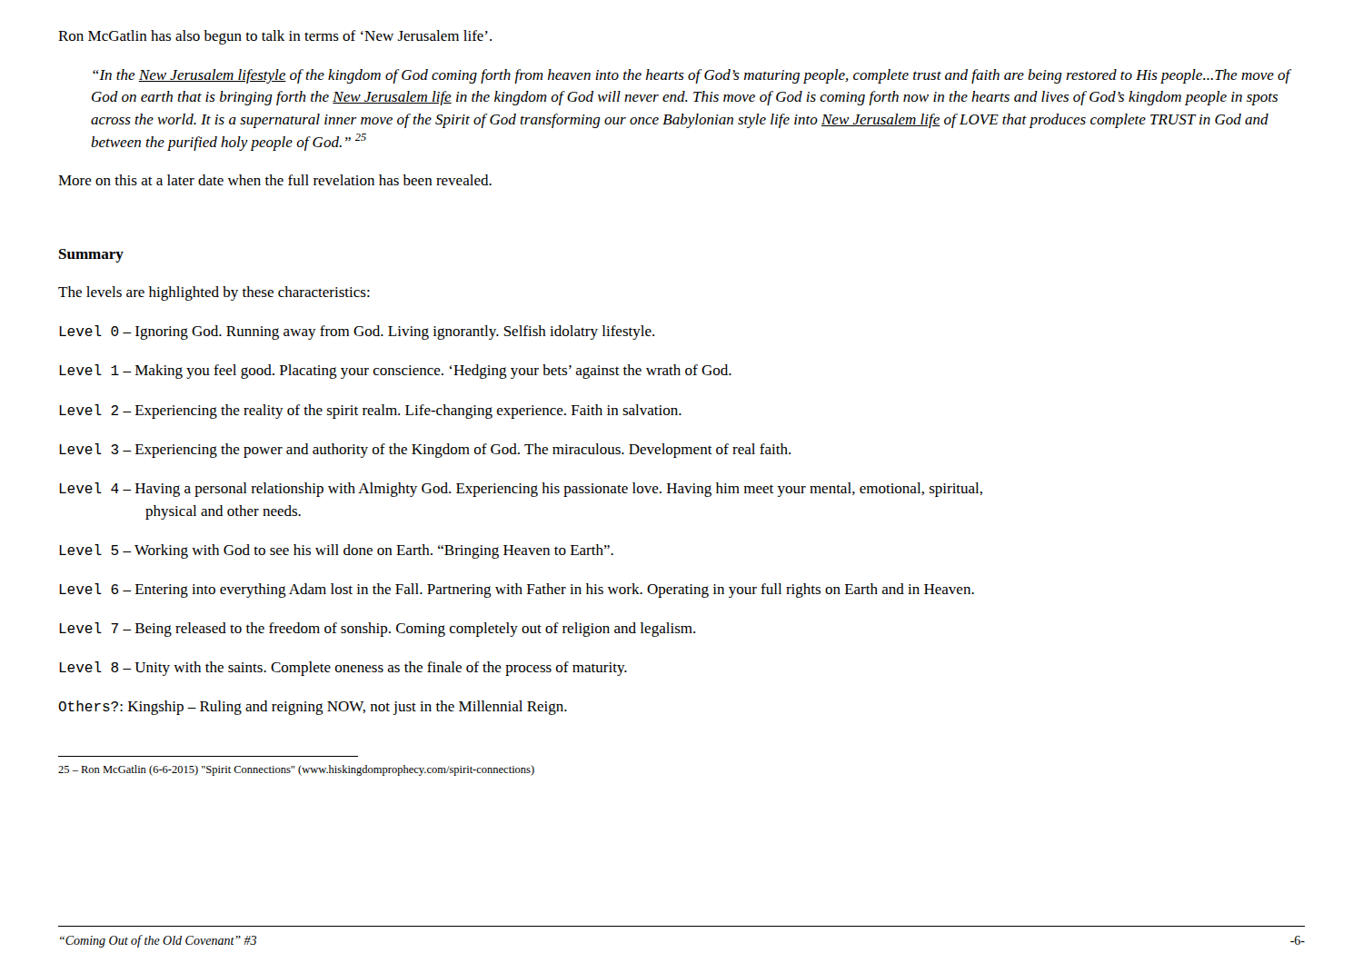Ron McGatlin has also begun to talk in terms of ‘New Jerusalem life’.
“In the New Jerusalem lifestyle of the kingdom of God coming forth from heaven into the hearts of God’s maturing people, complete trust and faith are being restored to His people...The move of God on earth that is bringing forth the New Jerusalem life in the kingdom of God will never end. This move of God is coming forth now in the hearts and lives of God’s kingdom people in spots across the world. It is a supernatural inner move of the Spirit of God transforming our once Babylonian style life into New Jerusalem life of LOVE that produces complete TRUST in God and between the purified holy people of God.” 25
More on this at a later date when the full revelation has been revealed.
Summary
The levels are highlighted by these characteristics:
Level 0 – Ignoring God. Running away from God. Living ignorantly. Selfish idolatry lifestyle.
Level 1 – Making you feel good. Placating your conscience. ‘Hedging your bets’ against the wrath of God.
Level 2 – Experiencing the reality of the spirit realm. Life-changing experience. Faith in salvation.
Level 3 – Experiencing the power and authority of the Kingdom of God. The miraculous. Development of real faith.
Level 4 – Having a personal relationship with Almighty God. Experiencing his passionate love. Having him meet your mental, emotional, spiritual,physical and other needs.
Level 5 – Working with God to see his will done on Earth. “Bringing Heaven to Earth”.
Level 6 – Entering into everything Adam lost in the Fall. Partnering with Father in his work. Operating in your full rights on Earth and in Heaven.
Level 7 – Being released to the freedom of sonship. Coming completely out of religion and legalism.
Level 8 – Unity with the saints. Complete oneness as the finale of the process of maturity.
Others?: Kingship – Ruling and reigning NOW, not just in the Millennial Reign.
25 – Ron McGatlin (6-6-2015) "Spirit Connections" (www.hiskingdomprophecy.com/spirit-connections)
“Coming Out of the Old Covenant” #3 -6-